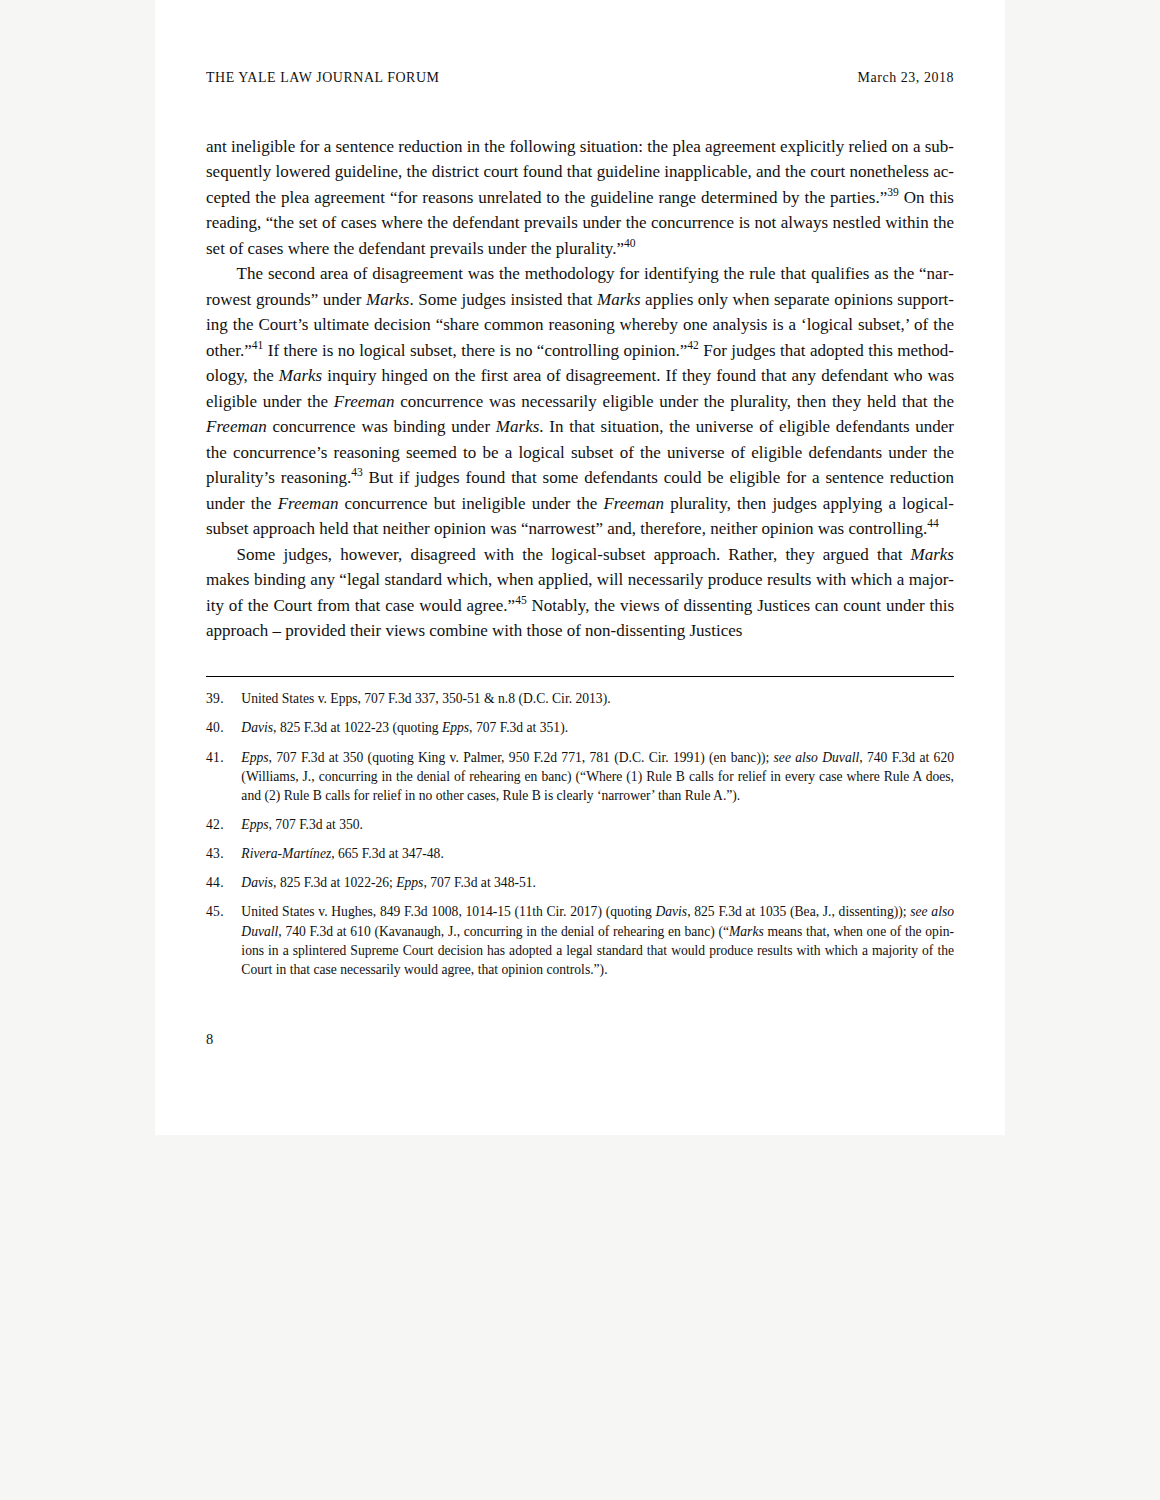The Yale Law Journal Forum March 23, 2018
ant ineligible for a sentence reduction in the following situation: the plea agreement explicitly relied on a subsequently lowered guideline, the district court found that guideline inapplicable, and the court nonetheless accepted the plea agreement “for reasons unrelated to the guideline range determined by the parties.”39 On this reading, “the set of cases where the defendant prevails under the concurrence is not always nestled within the set of cases where the defendant prevails under the plurality.”40
The second area of disagreement was the methodology for identifying the rule that qualifies as the “narrowest grounds” under Marks. Some judges insisted that Marks applies only when separate opinions supporting the Court’s ultimate decision “share common reasoning whereby one analysis is a ‘logical subset,’ of the other.”41 If there is no logical subset, there is no “controlling opinion.”42 For judges that adopted this methodology, the Marks inquiry hinged on the first area of disagreement. If they found that any defendant who was eligible under the Freeman concurrence was necessarily eligible under the plurality, then they held that the Freeman concurrence was binding under Marks. In that situation, the universe of eligible defendants under the concurrence’s reasoning seemed to be a logical subset of the universe of eligible defendants under the plurality’s reasoning.43 But if judges found that some defendants could be eligible for a sentence reduction under the Freeman concurrence but ineligible under the Freeman plurality, then judges applying a logical-subset approach held that neither opinion was “narrowest” and, therefore, neither opinion was controlling.44
Some judges, however, disagreed with the logical-subset approach. Rather, they argued that Marks makes binding any “legal standard which, when applied, will necessarily produce results with which a majority of the Court from that case would agree.”45 Notably, the views of dissenting Justices can count under this approach – provided their views combine with those of non-dissenting Justices
39. United States v. Epps, 707 F.3d 337, 350-51 & n.8 (D.C. Cir. 2013).
40. Davis, 825 F.3d at 1022-23 (quoting Epps, 707 F.3d at 351).
41. Epps, 707 F.3d at 350 (quoting King v. Palmer, 950 F.2d 771, 781 (D.C. Cir. 1991) (en banc)); see also Duvall, 740 F.3d at 620 (Williams, J., concurring in the denial of rehearing en banc) (“Where (1) Rule B calls for relief in every case where Rule A does, and (2) Rule B calls for relief in no other cases, Rule B is clearly ‘narrower’ than Rule A.”).
42. Epps, 707 F.3d at 350.
43. Rivera-Martínez, 665 F.3d at 347-48.
44. Davis, 825 F.3d at 1022-26; Epps, 707 F.3d at 348-51.
45. United States v. Hughes, 849 F.3d 1008, 1014-15 (11th Cir. 2017) (quoting Davis, 825 F.3d at 1035 (Bea, J., dissenting)); see also Duvall, 740 F.3d at 610 (Kavanaugh, J., concurring in the denial of rehearing en banc) (“Marks means that, when one of the opinions in a splintered Supreme Court decision has adopted a legal standard that would produce results with which a majority of the Court in that case necessarily would agree, that opinion controls.”).
8